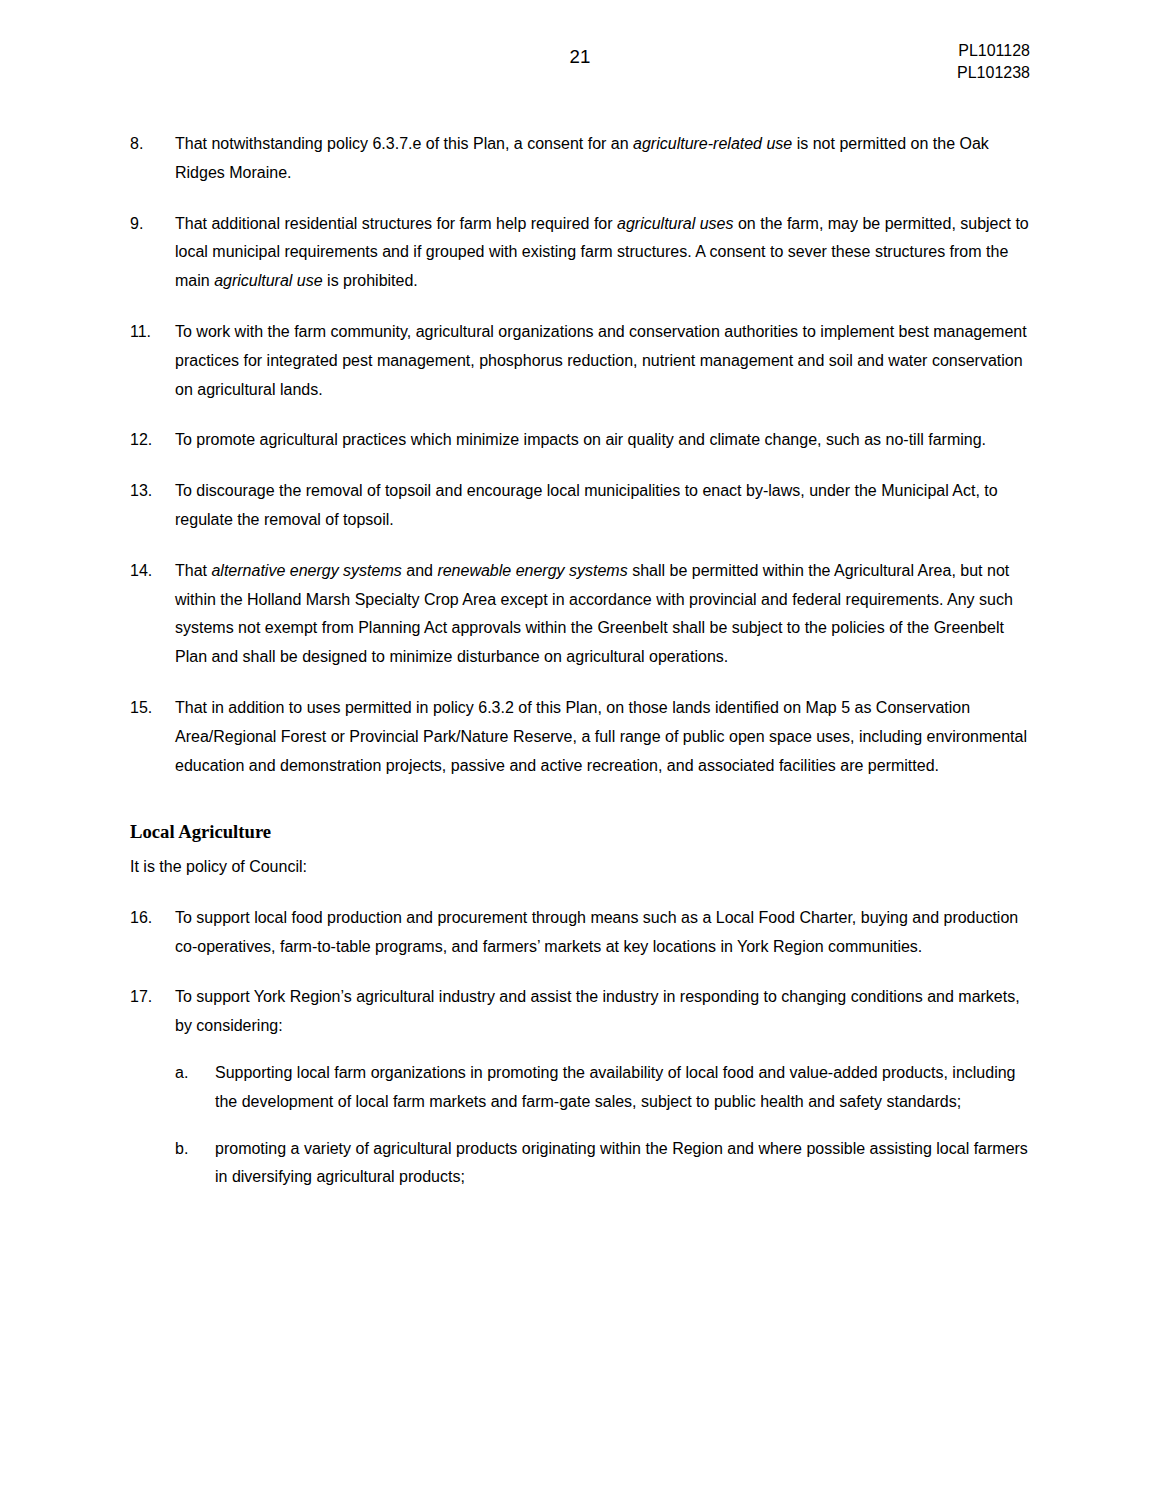PL101128
PL101238
21
8. That notwithstanding policy 6.3.7.e of this Plan, a consent for an agriculture-related use is not permitted on the Oak Ridges Moraine.
9. That additional residential structures for farm help required for agricultural uses on the farm, may be permitted, subject to local municipal requirements and if grouped with existing farm structures. A consent to sever these structures from the main agricultural use is prohibited.
11. To work with the farm community, agricultural organizations and conservation authorities to implement best management practices for integrated pest management, phosphorus reduction, nutrient management and soil and water conservation on agricultural lands.
12. To promote agricultural practices which minimize impacts on air quality and climate change, such as no-till farming.
13. To discourage the removal of topsoil and encourage local municipalities to enact by-laws, under the Municipal Act, to regulate the removal of topsoil.
14. That alternative energy systems and renewable energy systems shall be permitted within the Agricultural Area, but not within the Holland Marsh Specialty Crop Area except in accordance with provincial and federal requirements. Any such systems not exempt from Planning Act approvals within the Greenbelt shall be subject to the policies of the Greenbelt Plan and shall be designed to minimize disturbance on agricultural operations.
15. That in addition to uses permitted in policy 6.3.2 of this Plan, on those lands identified on Map 5 as Conservation Area/Regional Forest or Provincial Park/Nature Reserve, a full range of public open space uses, including environmental education and demonstration projects, passive and active recreation, and associated facilities are permitted.
Local Agriculture
It is the policy of Council:
16. To support local food production and procurement through means such as a Local Food Charter, buying and production co-operatives, farm-to-table programs, and farmers’ markets at key locations in York Region communities.
17. To support York Region’s agricultural industry and assist the industry in responding to changing conditions and markets, by considering:
a. Supporting local farm organizations in promoting the availability of local food and value-added products, including the development of local farm markets and farm-gate sales, subject to public health and safety standards;
b. promoting a variety of agricultural products originating within the Region and where possible assisting local farmers in diversifying agricultural products;